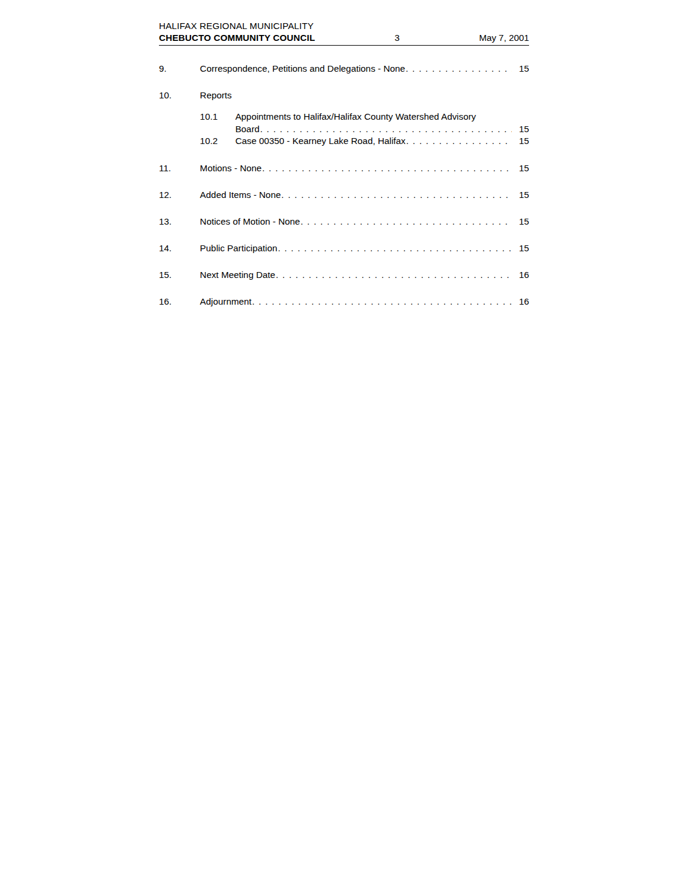HALIFAX REGIONAL MUNICIPALITY
CHEBUCTO COMMUNITY COUNCIL
3
May 7, 2001
9.
Correspondence, Petitions and Delegations - None . . . . . . . . . . . . . . . . . . . . . . 15
10.
Reports
10.1
Appointments to Halifax/Halifax County Watershed Advisory
Board . . . . . . . . . . . . . . . . . . . . . . . . . . . . . . . . . . . . . . . . . . . . . . . . . . . . . . . . . 15
10.2
Case 00350 - Kearney Lake Road, Halifax . . . . . . . . . . . . . . . . . . . . . . . . . 15
11.
Motions - None . . . . . . . . . . . . . . . . . . . . . . . . . . . . . . . . . . . . . . . . . . . . . . . . . . . . . . . . . 15
12.
Added Items - None . . . . . . . . . . . . . . . . . . . . . . . . . . . . . . . . . . . . . . . . . . . . . . . . . . . . . 15
13.
Notices of Motion - None . . . . . . . . . . . . . . . . . . . . . . . . . . . . . . . . . . . . . . . . . . . . . . . . . 15
14.
Public Participation . . . . . . . . . . . . . . . . . . . . . . . . . . . . . . . . . . . . . . . . . . . . . . . . . . . . . . 15
15.
Next Meeting Date . . . . . . . . . . . . . . . . . . . . . . . . . . . . . . . . . . . . . . . . . . . . . . . . . . . . . . 16
16.
Adjournment . . . . . . . . . . . . . . . . . . . . . . . . . . . . . . . . . . . . . . . . . . . . . . . . . . . . . . . . . . . . 16